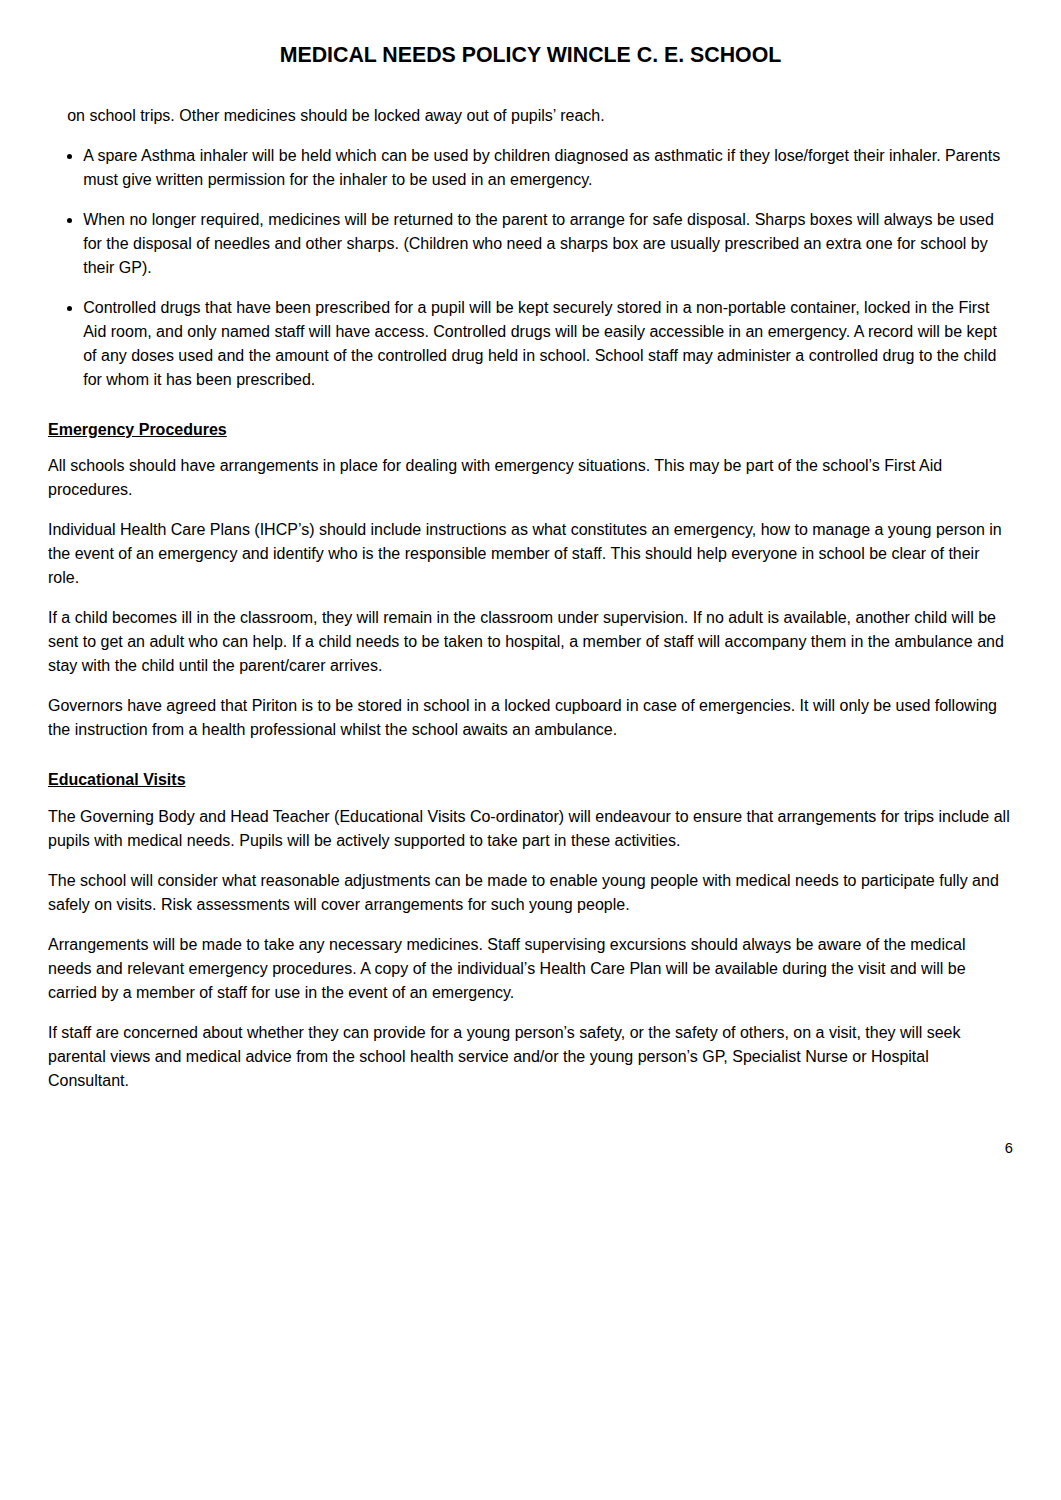MEDICAL NEEDS POLICY WINCLE C. E. SCHOOL
on school trips. Other medicines should be locked away out of pupils’ reach.
A spare Asthma inhaler will be held which can be used by children diagnosed as asthmatic if they lose/forget their inhaler. Parents must give written permission for the inhaler to be used in an emergency.
When no longer required, medicines will be returned to the parent to arrange for safe disposal. Sharps boxes will always be used for the disposal of needles and other sharps. (Children who need a sharps box are usually prescribed an extra one for school by their GP).
Controlled drugs that have been prescribed for a pupil will be kept securely stored in a non-portable container, locked in the First Aid room, and only named staff will have access. Controlled drugs will be easily accessible in an emergency. A record will be kept of any doses used and the amount of the controlled drug held in school. School staff may administer a controlled drug to the child for whom it has been prescribed.
Emergency Procedures
All schools should have arrangements in place for dealing with emergency situations. This may be part of the school’s First Aid procedures.
Individual Health Care Plans (IHCP’s) should include instructions as what constitutes an emergency, how to manage a young person in the event of an emergency and identify who is the responsible member of staff. This should help everyone in school be clear of their role.
If a child becomes ill in the classroom, they will remain in the classroom under supervision. If no adult is available, another child will be sent to get an adult who can help. If a child needs to be taken to hospital, a member of staff will accompany them in the ambulance and stay with the child until the parent/carer arrives.
Governors have agreed that Piriton is to be stored in school in a locked cupboard in case of emergencies. It will only be used following the instruction from a health professional whilst the school awaits an ambulance.
Educational Visits
The Governing Body and Head Teacher (Educational Visits Co-ordinator) will endeavour to ensure that arrangements for trips include all pupils with medical needs. Pupils will be actively supported to take part in these activities.
The school will consider what reasonable adjustments can be made to enable young people with medical needs to participate fully and safely on visits. Risk assessments will cover arrangements for such young people.
Arrangements will be made to take any necessary medicines. Staff supervising excursions should always be aware of the medical needs and relevant emergency procedures. A copy of the individual’s Health Care Plan will be available during the visit and will be carried by a member of staff for use in the event of an emergency.
If staff are concerned about whether they can provide for a young person’s safety, or the safety of others, on a visit, they will seek parental views and medical advice from the school health service and/or the young person’s GP, Specialist Nurse or Hospital Consultant.
6